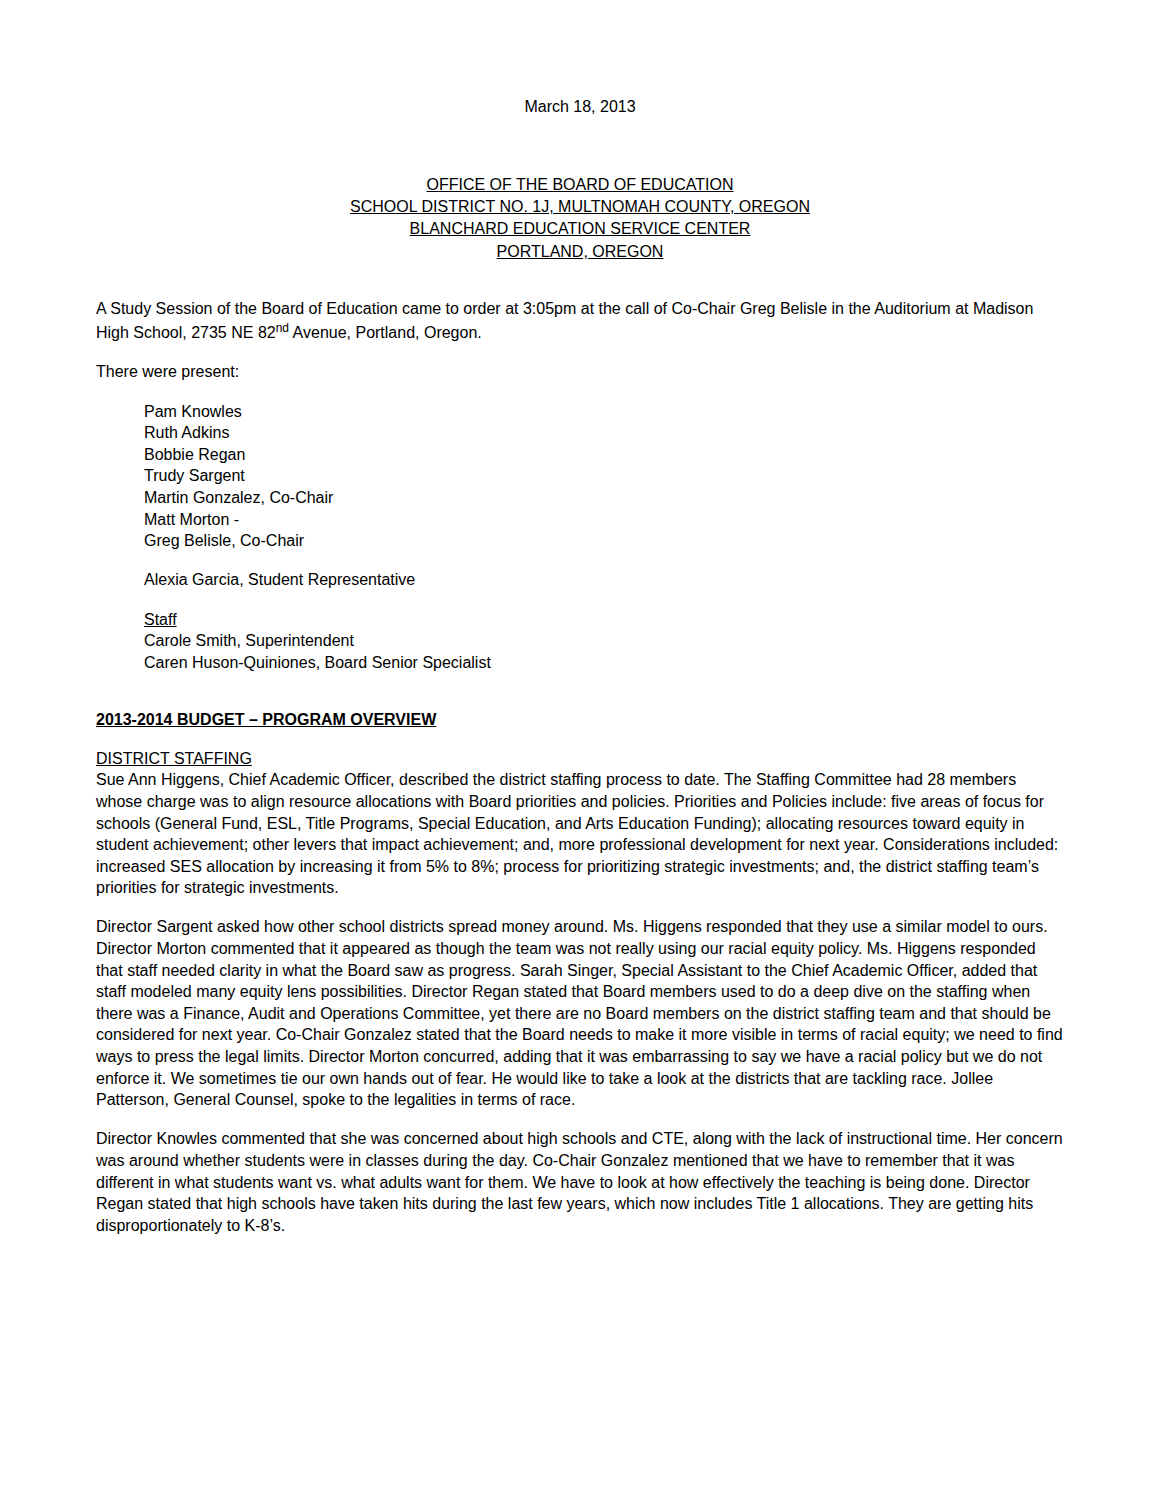March 18, 2013
OFFICE OF THE BOARD OF EDUCATION
SCHOOL DISTRICT NO. 1J, MULTNOMAH COUNTY, OREGON
BLANCHARD EDUCATION SERVICE CENTER
PORTLAND, OREGON
A Study Session of the Board of Education came to order at 3:05pm at the call of Co-Chair Greg Belisle in the Auditorium at Madison High School, 2735 NE 82nd Avenue, Portland, Oregon.
There were present:
Pam Knowles
Ruth Adkins
Bobbie Regan
Trudy Sargent
Martin Gonzalez, Co-Chair
Matt Morton -
Greg Belisle, Co-Chair
Alexia Garcia, Student Representative
Staff
Carole Smith, Superintendent
Caren Huson-Quiniones, Board Senior Specialist
2013-2014 BUDGET – PROGRAM OVERVIEW
DISTRICT STAFFING
Sue Ann Higgens, Chief Academic Officer, described the district staffing process to date. The Staffing Committee had 28 members whose charge was to align resource allocations with Board priorities and policies. Priorities and Policies include: five areas of focus for schools (General Fund, ESL, Title Programs, Special Education, and Arts Education Funding); allocating resources toward equity in student achievement; other levers that impact achievement; and, more professional development for next year. Considerations included: increased SES allocation by increasing it from 5% to 8%; process for prioritizing strategic investments; and, the district staffing team’s priorities for strategic investments.
Director Sargent asked how other school districts spread money around. Ms. Higgens responded that they use a similar model to ours. Director Morton commented that it appeared as though the team was not really using our racial equity policy. Ms. Higgens responded that staff needed clarity in what the Board saw as progress. Sarah Singer, Special Assistant to the Chief Academic Officer, added that staff modeled many equity lens possibilities. Director Regan stated that Board members used to do a deep dive on the staffing when there was a Finance, Audit and Operations Committee, yet there are no Board members on the district staffing team and that should be considered for next year. Co-Chair Gonzalez stated that the Board needs to make it more visible in terms of racial equity; we need to find ways to press the legal limits. Director Morton concurred, adding that it was embarrassing to say we have a racial policy but we do not enforce it. We sometimes tie our own hands out of fear. He would like to take a look at the districts that are tackling race. Jollee Patterson, General Counsel, spoke to the legalities in terms of race.
Director Knowles commented that she was concerned about high schools and CTE, along with the lack of instructional time. Her concern was around whether students were in classes during the day. Co-Chair Gonzalez mentioned that we have to remember that it was different in what students want vs. what adults want for them. We have to look at how effectively the teaching is being done. Director Regan stated that high schools have taken hits during the last few years, which now includes Title 1 allocations. They are getting hits disproportionately to K-8’s.